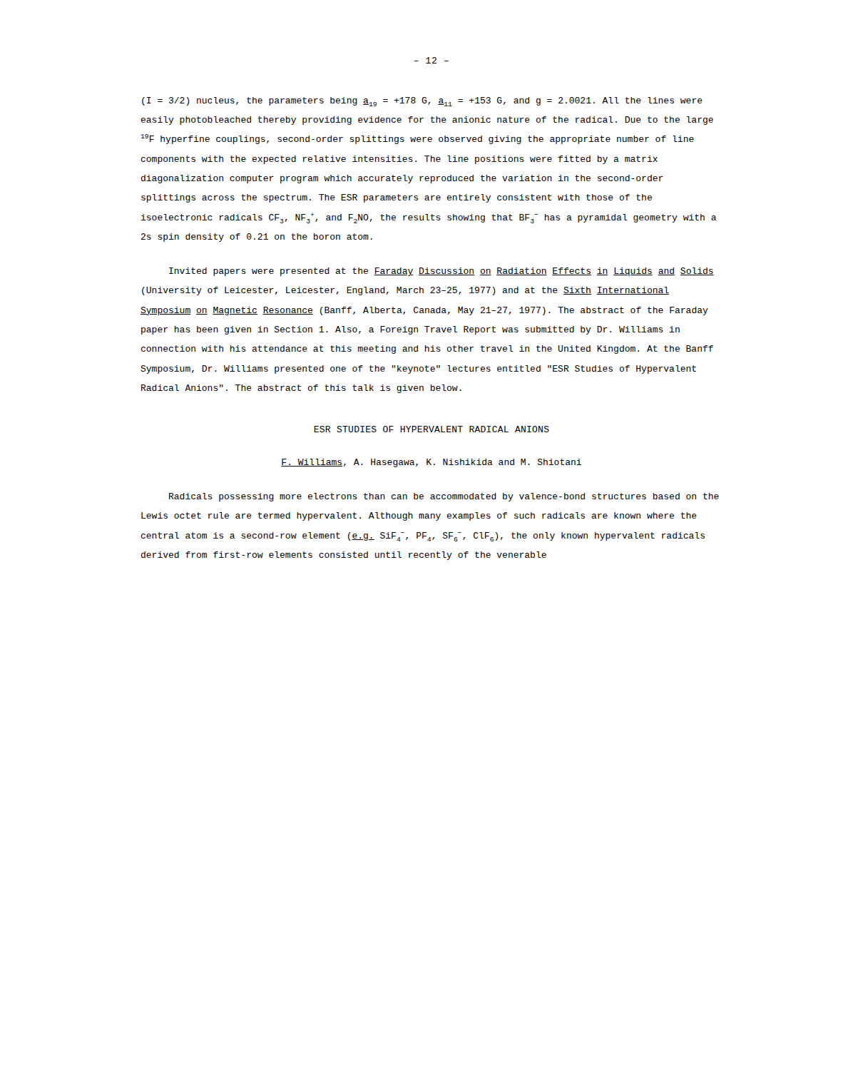– 12 –
(I = 3/2) nucleus, the parameters being a19 = +178 G, a11 = +153 G, and g = 2.0021. All the lines were easily photobleached thereby providing evidence for the anionic nature of the radical. Due to the large 19F hyperfine couplings, second-order splittings were observed giving the appropriate number of line components with the expected relative intensities. The line positions were fitted by a matrix diagonalization computer program which accurately reproduced the variation in the second-order splittings across the spectrum. The ESR parameters are entirely consistent with those of the isoelectronic radicals CF3, NF3+, and F2NO, the results showing that BF3− has a pyramidal geometry with a 2s spin density of 0.21 on the boron atom.
Invited papers were presented at the Faraday Discussion on Radiation Effects in Liquids and Solids (University of Leicester, Leicester, England, March 23–25, 1977) and at the Sixth International Symposium on Magnetic Resonance (Banff, Alberta, Canada, May 21–27, 1977). The abstract of the Faraday paper has been given in Section 1. Also, a Foreign Travel Report was submitted by Dr. Williams in connection with his attendance at this meeting and his other travel in the United Kingdom. At the Banff Symposium, Dr. Williams presented one of the "keynote" lectures entitled "ESR Studies of Hypervalent Radical Anions". The abstract of this talk is given below.
ESR STUDIES OF HYPERVALENT RADICAL ANIONS
F. Williams, A. Hasegawa, K. Nishikida and M. Shiotani
Radicals possessing more electrons than can be accommodated by valence-bond structures based on the Lewis octet rule are termed hypervalent. Although many examples of such radicals are known where the central atom is a second-row element (e.g. SiF4−, PF4, SF6−, ClF6), the only known hypervalent radicals derived from first-row elements consisted until recently of the venerable